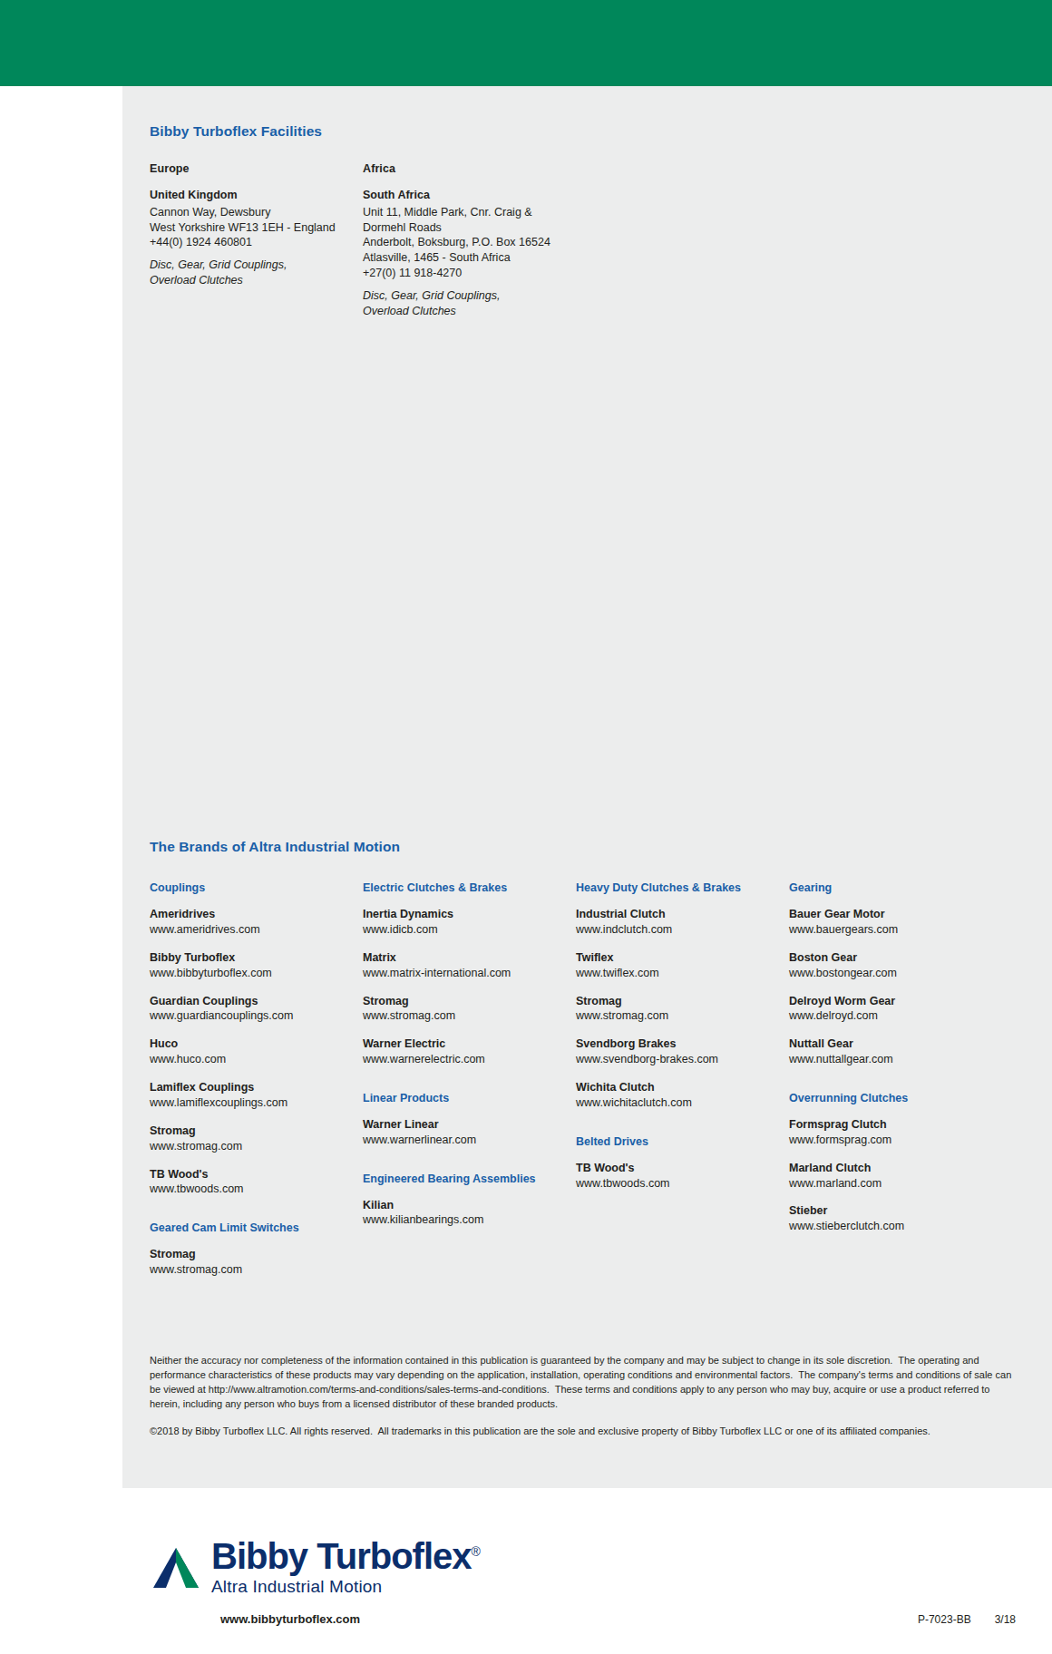Bibby Turboflex Facilities
Europe
United Kingdom
Cannon Way, Dewsbury
West Yorkshire WF13 1EH - England
+44(0) 1924 460801
Disc, Gear, Grid Couplings,
Overload Clutches
Africa
South Africa
Unit 11, Middle Park, Cnr. Craig &
Dormehl Roads
Anderbolt, Boksburg, P.O. Box 16524
Atlasville, 1465 - South Africa
+27(0) 11 918-4270
Disc, Gear, Grid Couplings,
Overload Clutches
The Brands of Altra Industrial Motion
Couplings
Ameridrives www.ameridrives.com
Bibby Turboflex www.bibbyturboflex.com
Guardian Couplings www.guardiancouplings.com
Huco www.huco.com
Lamiflex Couplings www.lamiflexcouplings.com
Stromag www.stromag.com
TB Wood's www.tbwoods.com
Geared Cam Limit Switches
Stromag www.stromag.com
Electric Clutches & Brakes
Inertia Dynamics www.idicb.com
Matrix www.matrix-international.com
Stromag www.stromag.com
Warner Electric www.warnerelectric.com
Linear Products
Warner Linear www.warnerlinear.com
Engineered Bearing Assemblies
Kilian www.kilianbearings.com
Heavy Duty Clutches & Brakes
Industrial Clutch www.indclutch.com
Twiflex www.twiflex.com
Stromag www.stromag.com
Svendborg Brakes www.svendborg-brakes.com
Wichita Clutch www.wichitaclutch.com
Belted Drives
TB Wood's www.tbwoods.com
Gearing
Bauer Gear Motor www.bauergears.com
Boston Gear www.bostongear.com
Delroyd Worm Gear www.delroyd.com
Nuttall Gear www.nuttallgear.com
Overrunning Clutches
Formsprag Clutch www.formsprag.com
Marland Clutch www.marland.com
Stieber www.stieberclutch.com
Neither the accuracy nor completeness of the information contained in this publication is guaranteed by the company and may be subject to change in its sole discretion. The operating and performance characteristics of these products may vary depending on the application, installation, operating conditions and environmental factors. The company's terms and conditions of sale can be viewed at http://www.altramotion.com/terms-and-conditions/sales-terms-and-conditions. These terms and conditions apply to any person who may buy, acquire or use a product referred to herein, including any person who buys from a licensed distributor of these branded products.
©2018 by Bibby Turboflex LLC. All rights reserved. All trademarks in this publication are the sole and exclusive property of Bibby Turboflex LLC or one of its affiliated companies.
Bibby Turboflex® Altra Industrial Motion
www.bibbyturboflex.com P-7023-BB3/18